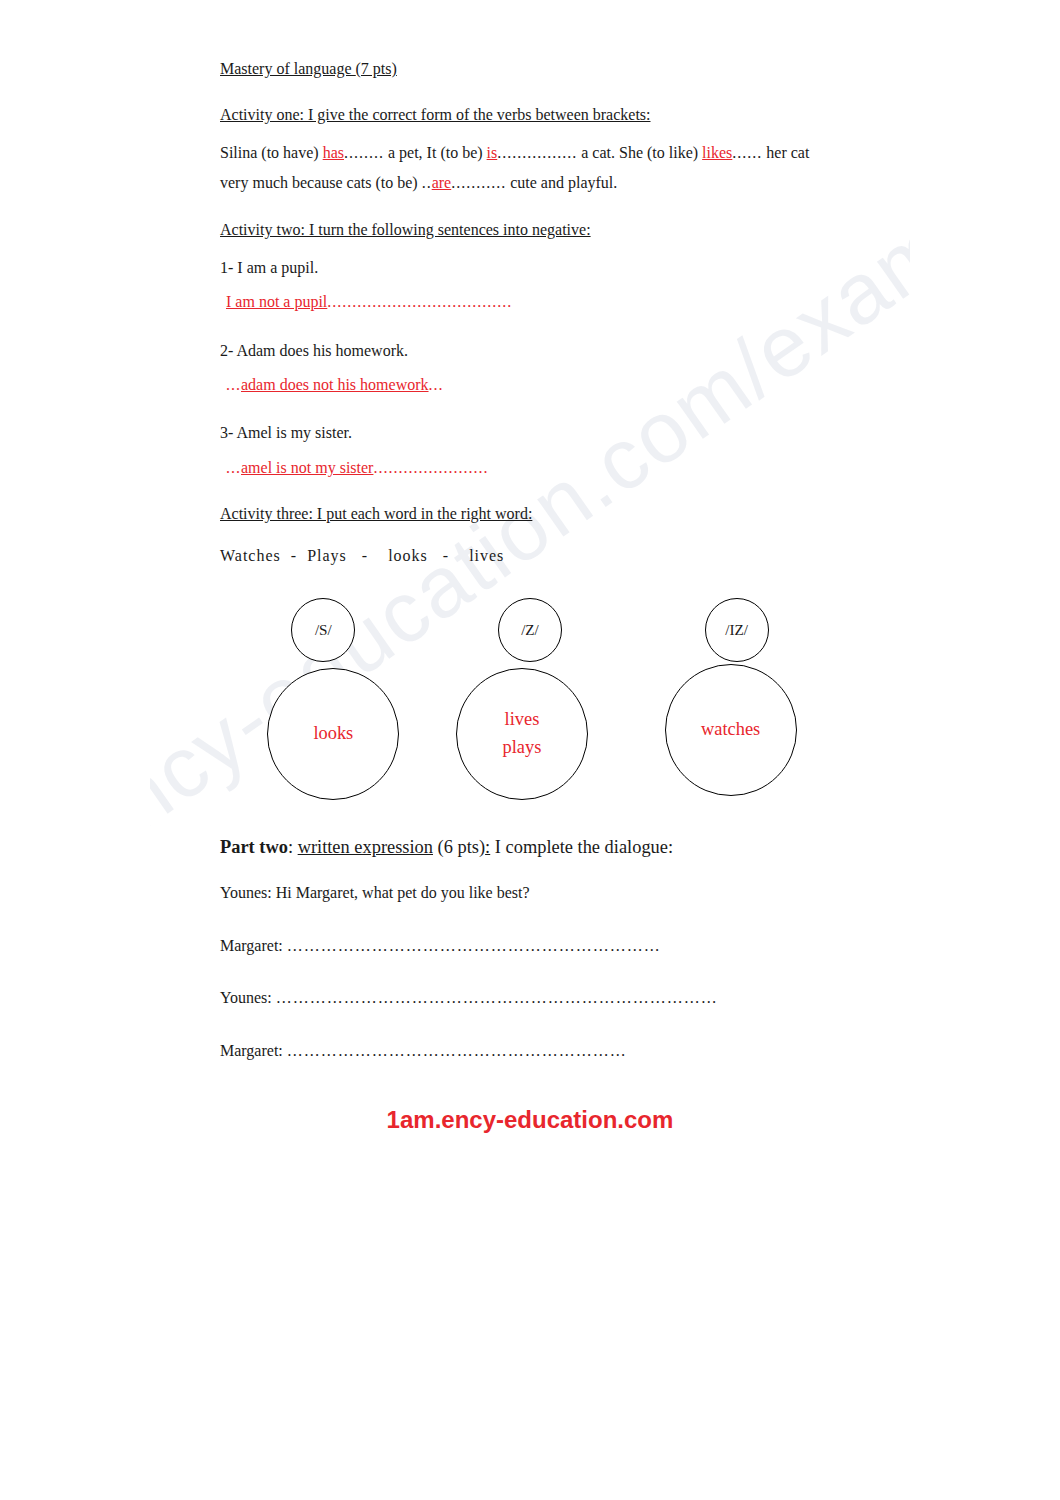ency-education.com/exams
Mastery of language (7 pts)
Activity one: I give the correct form of the verbs between brackets:
Silina (to have) has........ a pet, It (to be) is................ a cat. She (to like) likes...... her cat very much because cats (to be) .. are........... cute and playful.
Activity two: I turn the following sentences into negative:
1- I am a pupil.
I am not a pupil.....................................
2- Adam does his homework.
... adam does not his homework...
3- Amel is my sister.
... amel is not my sister.......................
Activity three: I put each word in the right word:
Watches - Plays - looks - lives
/S/
looks
/Z/
lives plays
/IZ/
watches
Part two: written expression (6 pts): I complete the dialogue:
Younes: Hi Margaret, what pet do you like best?
Margaret: …………………………………………………………
Younes: ……………………………………………………………………
Margaret: ……………………………………………………
1am.ency-education.com